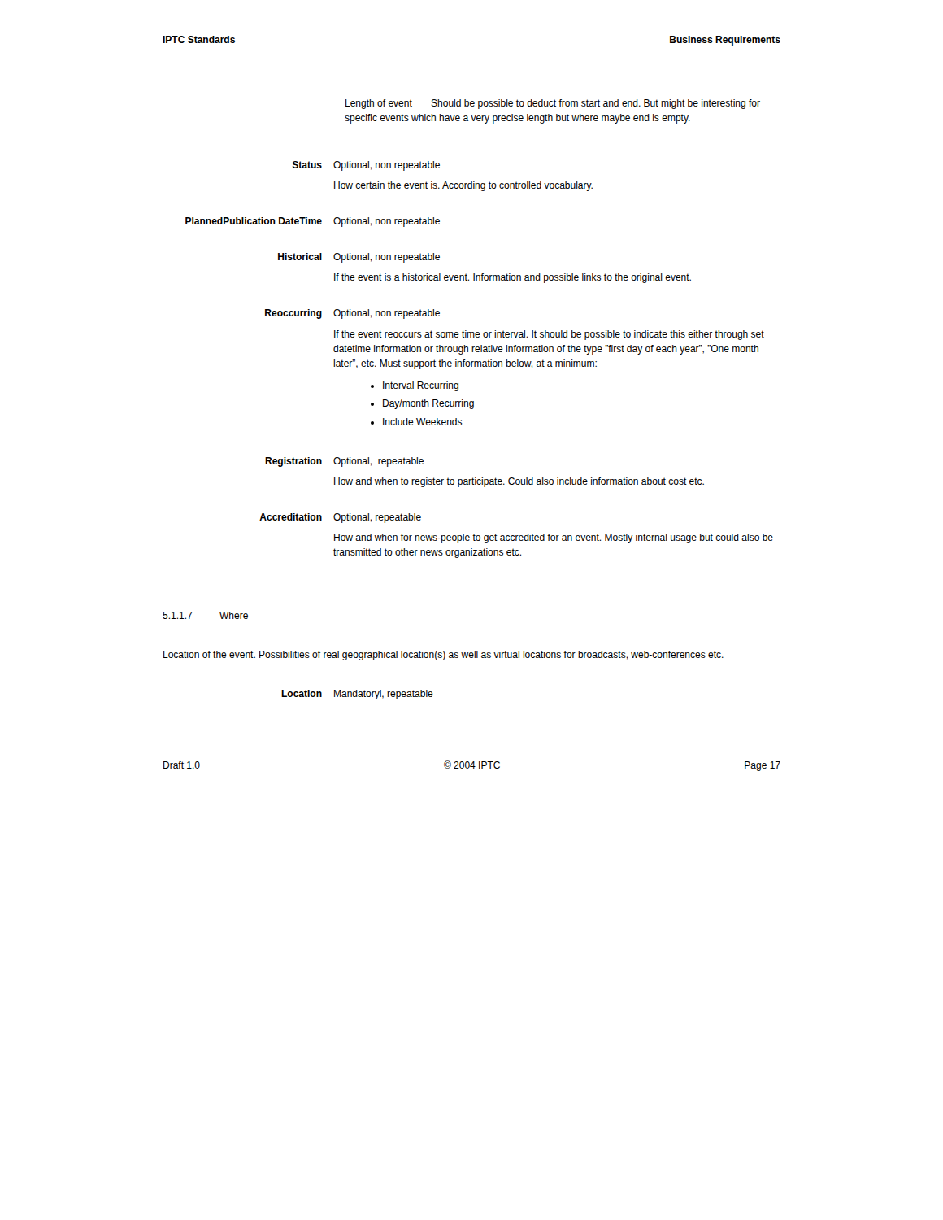IPTC Standards
Business Requirements
Length of event Should be possible to deduct from start and end. But might be interesting for specific events which have a very precise length but where maybe end is empty.
Status
Optional, non repeatable
How certain the event is. According to controlled vocabulary.
PlannedPublication DateTime
Optional, non repeatable
Historical
Optional, non repeatable
If the event is a historical event. Information and possible links to the original event.
Reoccurring
Optional, non repeatable
If the event reoccurs at some time or interval. It should be possible to indicate this either through set datetime information or through relative information of the type ”first day of each year”, ”One month later”, etc. Must support the information below, at a minimum:
Interval Recurring
Day/month Recurring
Include Weekends
Registration
Optional, repeatable
How and when to register to participate. Could also include information about cost etc.
Accreditation
Optional, repeatable
How and when for news-people to get accredited for an event. Mostly internal usage but could also be transmitted to other news organizations etc.
5.1.1.7 Where
Location of the event. Possibilities of real geographical location(s) as well as virtual locations for broadcasts, web-conferences etc.
Location
Mandatoryl, repeatable
Draft 1.0
© 2004 IPTC
Page 17